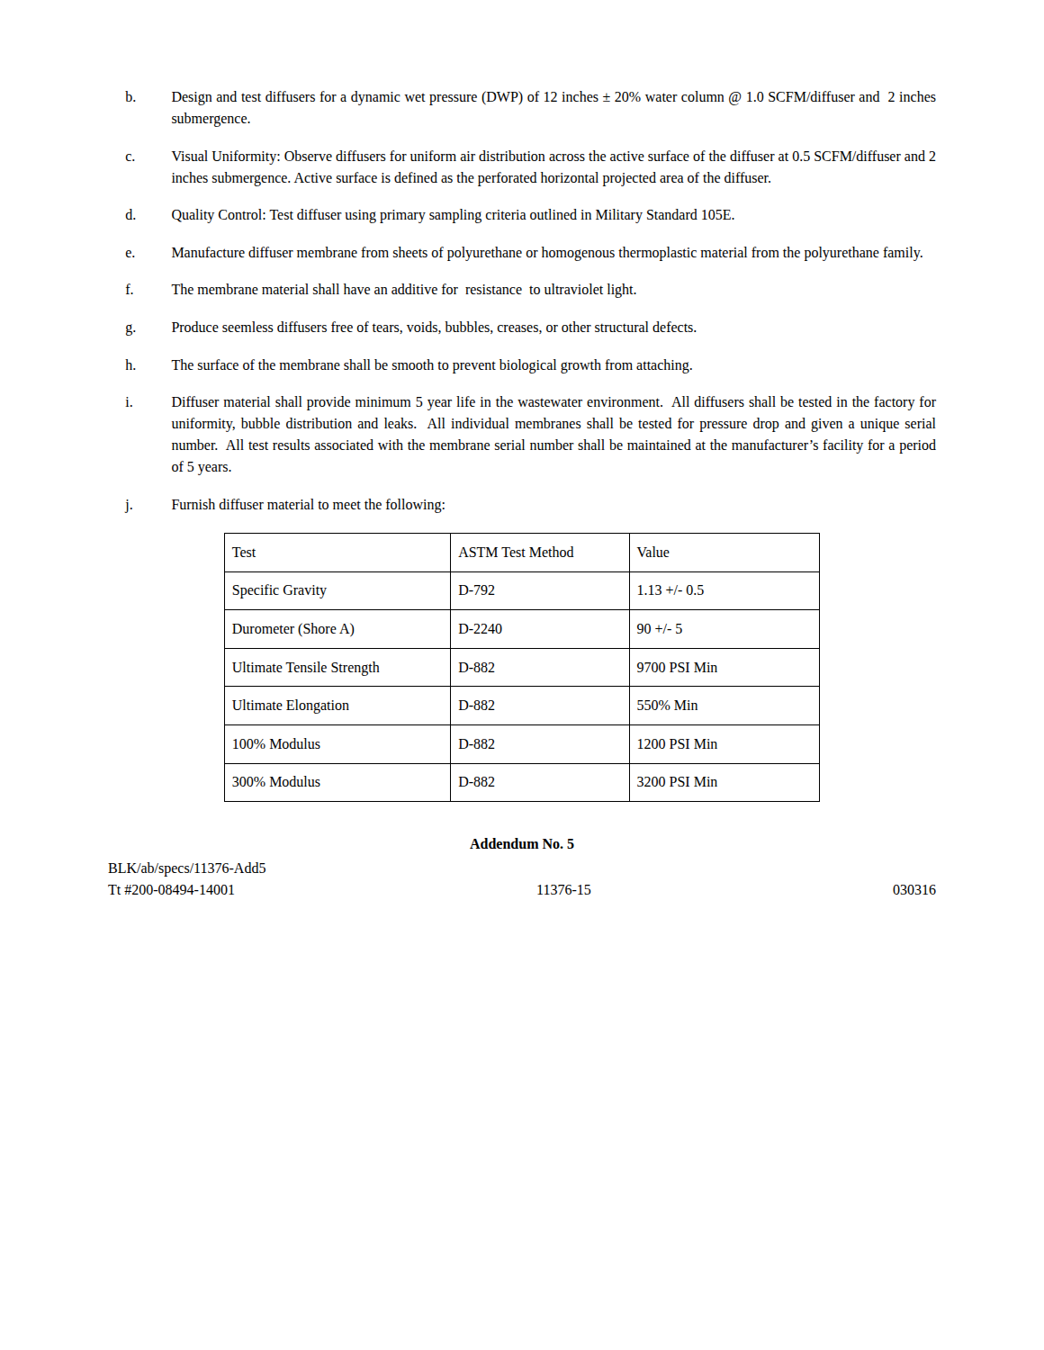b. Design and test diffusers for a dynamic wet pressure (DWP) of 12 inches ± 20% water column @ 1.0 SCFM/diffuser and 2 inches submergence.
c. Visual Uniformity: Observe diffusers for uniform air distribution across the active surface of the diffuser at 0.5 SCFM/diffuser and 2 inches submergence. Active surface is defined as the perforated horizontal projected area of the diffuser.
d. Quality Control: Test diffuser using primary sampling criteria outlined in Military Standard 105E.
e. Manufacture diffuser membrane from sheets of polyurethane or homogenous thermoplastic material from the polyurethane family.
f. The membrane material shall have an additive for resistance to ultraviolet light.
g. Produce seemless diffusers free of tears, voids, bubbles, creases, or other structural defects.
h. The surface of the membrane shall be smooth to prevent biological growth from attaching.
i. Diffuser material shall provide minimum 5 year life in the wastewater environment. All diffusers shall be tested in the factory for uniformity, bubble distribution and leaks. All individual membranes shall be tested for pressure drop and given a unique serial number. All test results associated with the membrane serial number shall be maintained at the manufacturer’s facility for a period of 5 years.
j. Furnish diffuser material to meet the following:
| Test | ASTM Test Method | Value |
| Specific Gravity | D-792 | 1.13 +/- 0.5 |
| Durometer (Shore A) | D-2240 | 90 +/- 5 |
| Ultimate Tensile Strength | D-882 | 9700 PSI Min |
| Ultimate Elongation | D-882 | 550% Min |
| 100% Modulus | D-882 | 1200 PSI Min |
| 300% Modulus | D-882 | 3200 PSI Min |
Addendum No. 5
BLK/ab/specs/11376-Add5
Tt #200-08494-14001 11376-15 030316